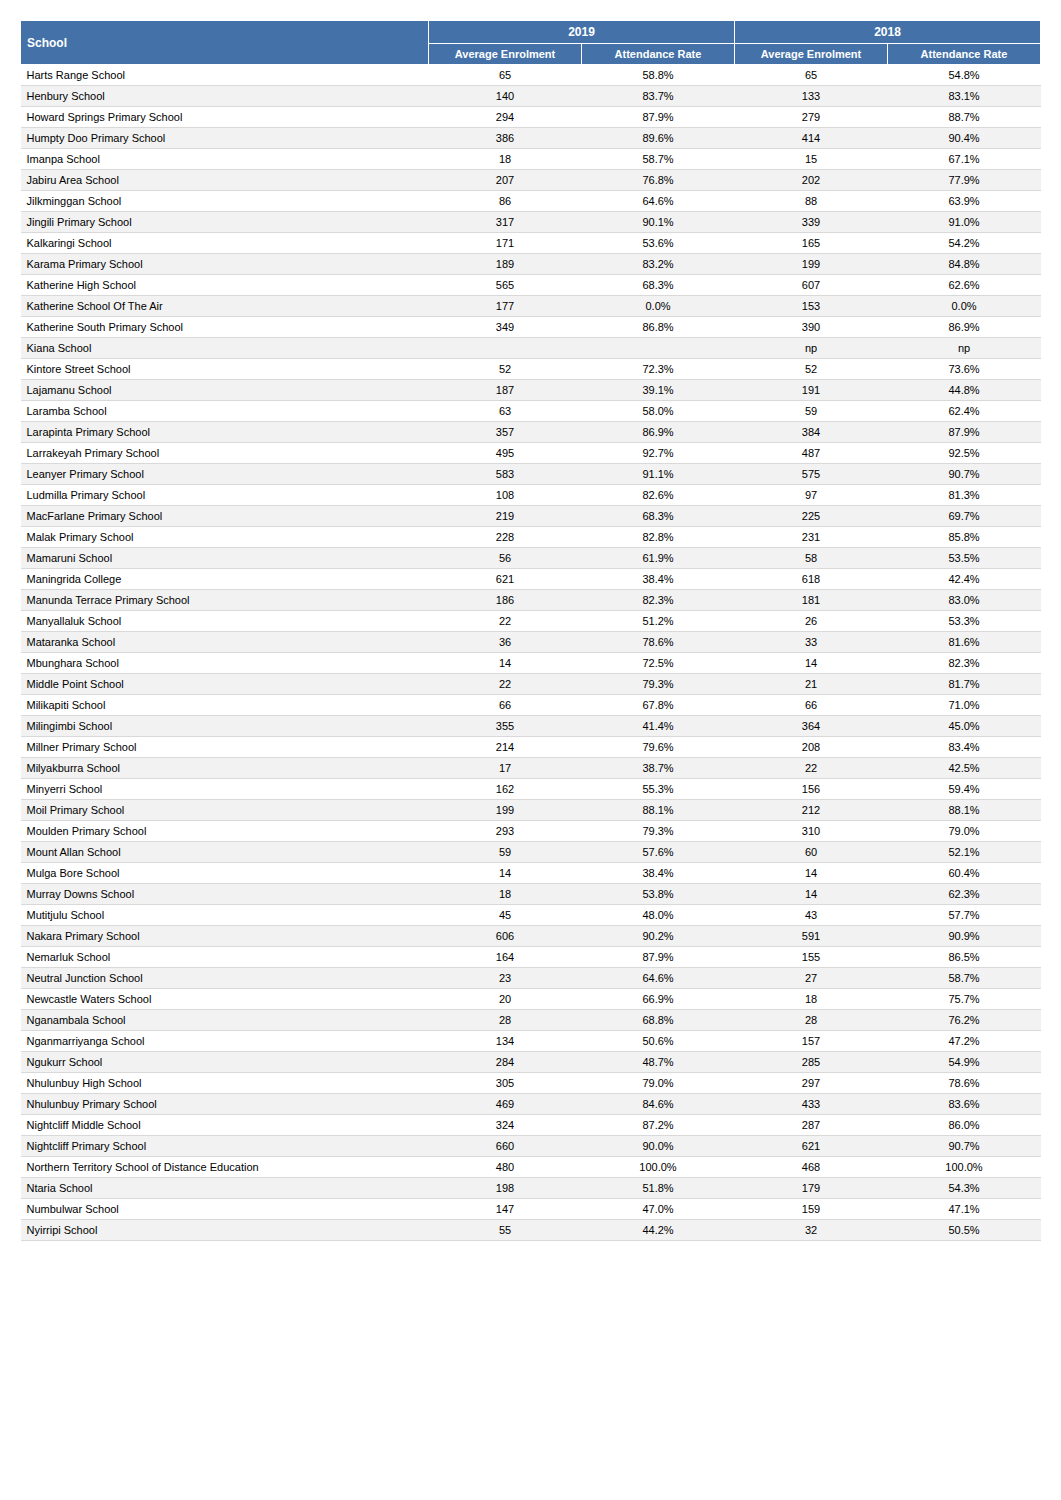| School | 2019 | 2018 |
| --- | --- | --- |
| Average Enrolment | Attendance Rate | Average Enrolment | Attendance Rate |
| Harts Range School | 65 | 58.8% | 65 | 54.8% |
| Henbury School | 140 | 83.7% | 133 | 83.1% |
| Howard Springs Primary School | 294 | 87.9% | 279 | 88.7% |
| Humpty Doo Primary School | 386 | 89.6% | 414 | 90.4% |
| Imanpa School | 18 | 58.7% | 15 | 67.1% |
| Jabiru Area School | 207 | 76.8% | 202 | 77.9% |
| Jilkminggan School | 86 | 64.6% | 88 | 63.9% |
| Jingili Primary School | 317 | 90.1% | 339 | 91.0% |
| Kalkaringi School | 171 | 53.6% | 165 | 54.2% |
| Karama Primary School | 189 | 83.2% | 199 | 84.8% |
| Katherine High School | 565 | 68.3% | 607 | 62.6% |
| Katherine School Of The Air | 177 | 0.0% | 153 | 0.0% |
| Katherine South Primary School | 349 | 86.8% | 390 | 86.9% |
| Kiana School | | | np | np |
| Kintore Street School | 52 | 72.3% | 52 | 73.6% |
| Lajamanu School | 187 | 39.1% | 191 | 44.8% |
| Laramba School | 63 | 58.0% | 59 | 62.4% |
| Larapinta Primary School | 357 | 86.9% | 384 | 87.9% |
| Larrakeyah Primary School | 495 | 92.7% | 487 | 92.5% |
| Leanyer Primary School | 583 | 91.1% | 575 | 90.7% |
| Ludmilla Primary School | 108 | 82.6% | 97 | 81.3% |
| MacFarlane Primary School | 219 | 68.3% | 225 | 69.7% |
| Malak Primary School | 228 | 82.8% | 231 | 85.8% |
| Mamaruni School | 56 | 61.9% | 58 | 53.5% |
| Maningrida College | 621 | 38.4% | 618 | 42.4% |
| Manunda Terrace Primary School | 186 | 82.3% | 181 | 83.0% |
| Manyallaluk School | 22 | 51.2% | 26 | 53.3% |
| Mataranka School | 36 | 78.6% | 33 | 81.6% |
| Mbunghara School | 14 | 72.5% | 14 | 82.3% |
| Middle Point School | 22 | 79.3% | 21 | 81.7% |
| Milikapiti School | 66 | 67.8% | 66 | 71.0% |
| Milingimbi School | 355 | 41.4% | 364 | 45.0% |
| Millner Primary School | 214 | 79.6% | 208 | 83.4% |
| Milyakburra School | 17 | 38.7% | 22 | 42.5% |
| Minyerri School | 162 | 55.3% | 156 | 59.4% |
| Moil Primary School | 199 | 88.1% | 212 | 88.1% |
| Moulden Primary School | 293 | 79.3% | 310 | 79.0% |
| Mount Allan School | 59 | 57.6% | 60 | 52.1% |
| Mulga Bore School | 14 | 38.4% | 14 | 60.4% |
| Murray Downs School | 18 | 53.8% | 14 | 62.3% |
| Mutitjulu School | 45 | 48.0% | 43 | 57.7% |
| Nakara Primary School | 606 | 90.2% | 591 | 90.9% |
| Nemarluk School | 164 | 87.9% | 155 | 86.5% |
| Neutral Junction School | 23 | 64.6% | 27 | 58.7% |
| Newcastle Waters School | 20 | 66.9% | 18 | 75.7% |
| Nganambala School | 28 | 68.8% | 28 | 76.2% |
| Nganmarriyanga School | 134 | 50.6% | 157 | 47.2% |
| Ngukurr School | 284 | 48.7% | 285 | 54.9% |
| Nhulunbuy High School | 305 | 79.0% | 297 | 78.6% |
| Nhulunbuy Primary School | 469 | 84.6% | 433 | 83.6% |
| Nightcliff Middle School | 324 | 87.2% | 287 | 86.0% |
| Nightcliff Primary School | 660 | 90.0% | 621 | 90.7% |
| Northern Territory School of Distance Education | 480 | 100.0% | 468 | 100.0% |
| Ntaria School | 198 | 51.8% | 179 | 54.3% |
| Numbulwar School | 147 | 47.0% | 159 | 47.1% |
| Nyirripi School | 55 | 44.2% | 32 | 50.5% |